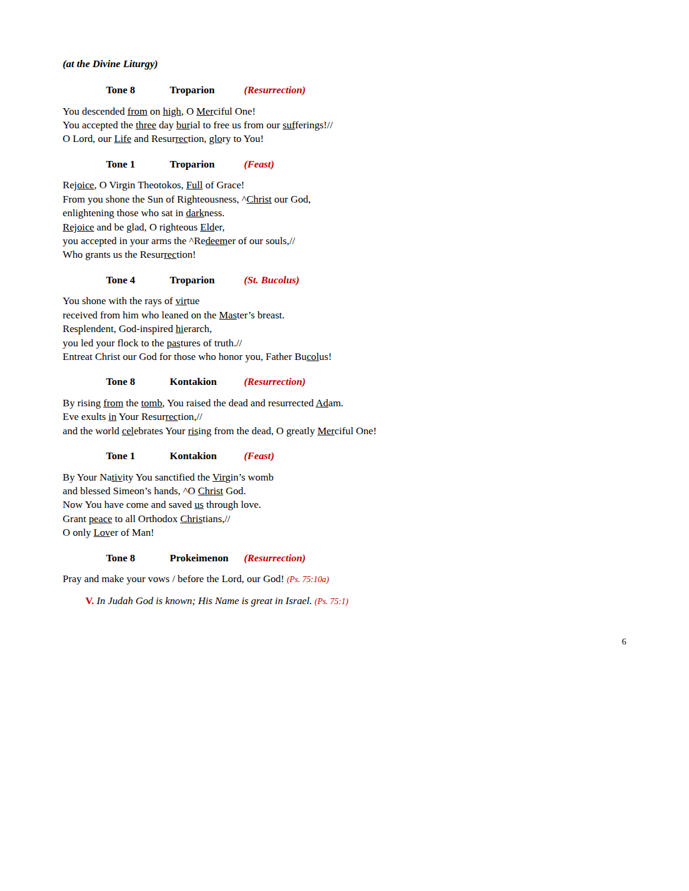(at the Divine Liturgy)
Tone 8 Troparion(Resurrection)
You descended from on high, O Merciful One!
You accepted the three day burial to free us from our sufferings!//
O Lord, our Life and Resurrection, glory to You!
Tone 1 Troparion(Feast)
Rejoice, O Virgin Theotokos, Full of Grace!
From you shone the Sun of Righteousness, ^Christ our God,
enlightening those who sat in darkness.
Rejoice and be glad, O righteous Elder,
you accepted in your arms the ^Redeemer of our souls,//
Who grants us the Resurrection!
Tone 4 Troparion(St. Bucolus)
You shone with the rays of virtue
received from him who leaned on the Master’s breast.
Resplendent, God-inspired hierarch,
you led your flock to the pastures of truth.//
Entreat Christ our God for those who honor you, Father Bucolus!
Tone 8 Kontakion(Resurrection)
By rising from the tomb, You raised the dead and resurrected Adam.
Eve exults in Your Resurrection,//
and the world celebrates Your rising from the dead, O greatly Merciful One!
Tone 1 Kontakion(Feast)
By Your Nativity You sanctified the Virgin’s womb
and blessed Simeon’s hands, ^O Christ God.
Now You have come and saved us through love.
Grant peace to all Orthodox Christians,//
O only Lover of Man!
Tone 8 Prokeimenon(Resurrection)
Pray and make your vows / before the Lord, our God! (Ps. 75:10a)
V. In Judah God is known; His Name is great in Israel. (Ps. 75:1)
6